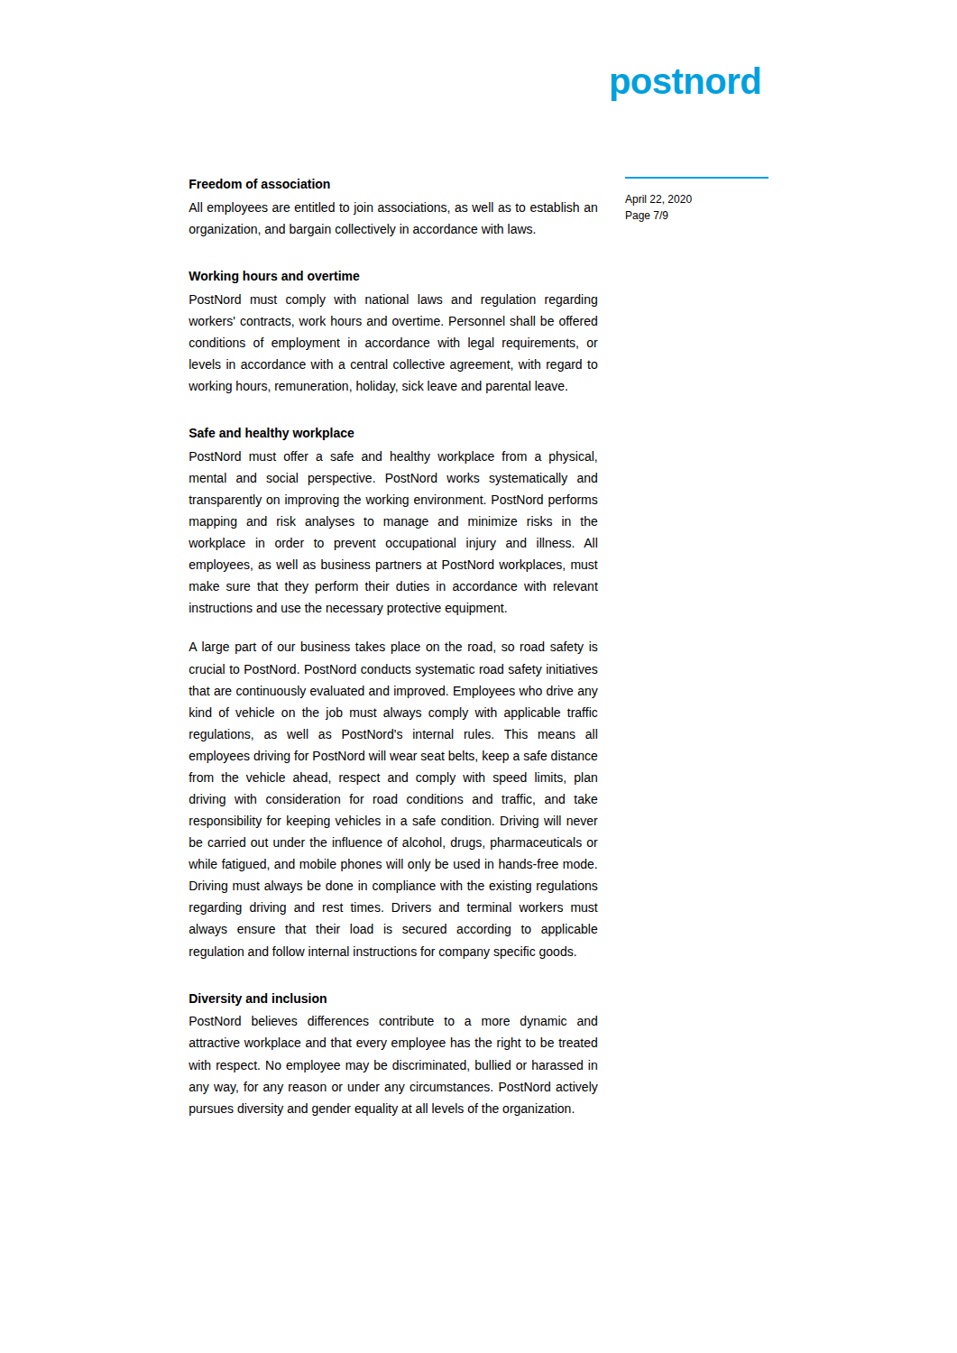postnord
Freedom of association
All employees are entitled to join associations, as well as to establish an organization, and bargain collectively in accordance with laws.
Working hours and overtime
PostNord must comply with national laws and regulation regarding workers' contracts, work hours and overtime. Personnel shall be offered conditions of employment in accordance with legal requirements, or levels in accordance with a central collective agreement, with regard to working hours, remuneration, holiday, sick leave and parental leave.
Safe and healthy workplace
PostNord must offer a safe and healthy workplace from a physical, mental and social perspective. PostNord works systematically and transparently on improving the working environment. PostNord performs mapping and risk analyses to manage and minimize risks in the workplace in order to prevent occupational injury and illness. All employees, as well as business partners at PostNord workplaces, must make sure that they perform their duties in accordance with relevant instructions and use the necessary protective equipment.
A large part of our business takes place on the road, so road safety is crucial to PostNord. PostNord conducts systematic road safety initiatives that are continuously evaluated and improved. Employees who drive any kind of vehicle on the job must always comply with applicable traffic regulations, as well as PostNord's internal rules. This means all employees driving for PostNord will wear seat belts, keep a safe distance from the vehicle ahead, respect and comply with speed limits, plan driving with consideration for road conditions and traffic, and take responsibility for keeping vehicles in a safe condition. Driving will never be carried out under the influence of alcohol, drugs, pharmaceuticals or while fatigued, and mobile phones will only be used in hands-free mode. Driving must always be done in compliance with the existing regulations regarding driving and rest times. Drivers and terminal workers must always ensure that their load is secured according to applicable regulation and follow internal instructions for company specific goods.
Diversity and inclusion
PostNord believes differences contribute to a more dynamic and attractive workplace and that every employee has the right to be treated with respect. No employee may be discriminated, bullied or harassed in any way, for any reason or under any circumstances. PostNord actively pursues diversity and gender equality at all levels of the organization.
April 22, 2020
Page 7/9